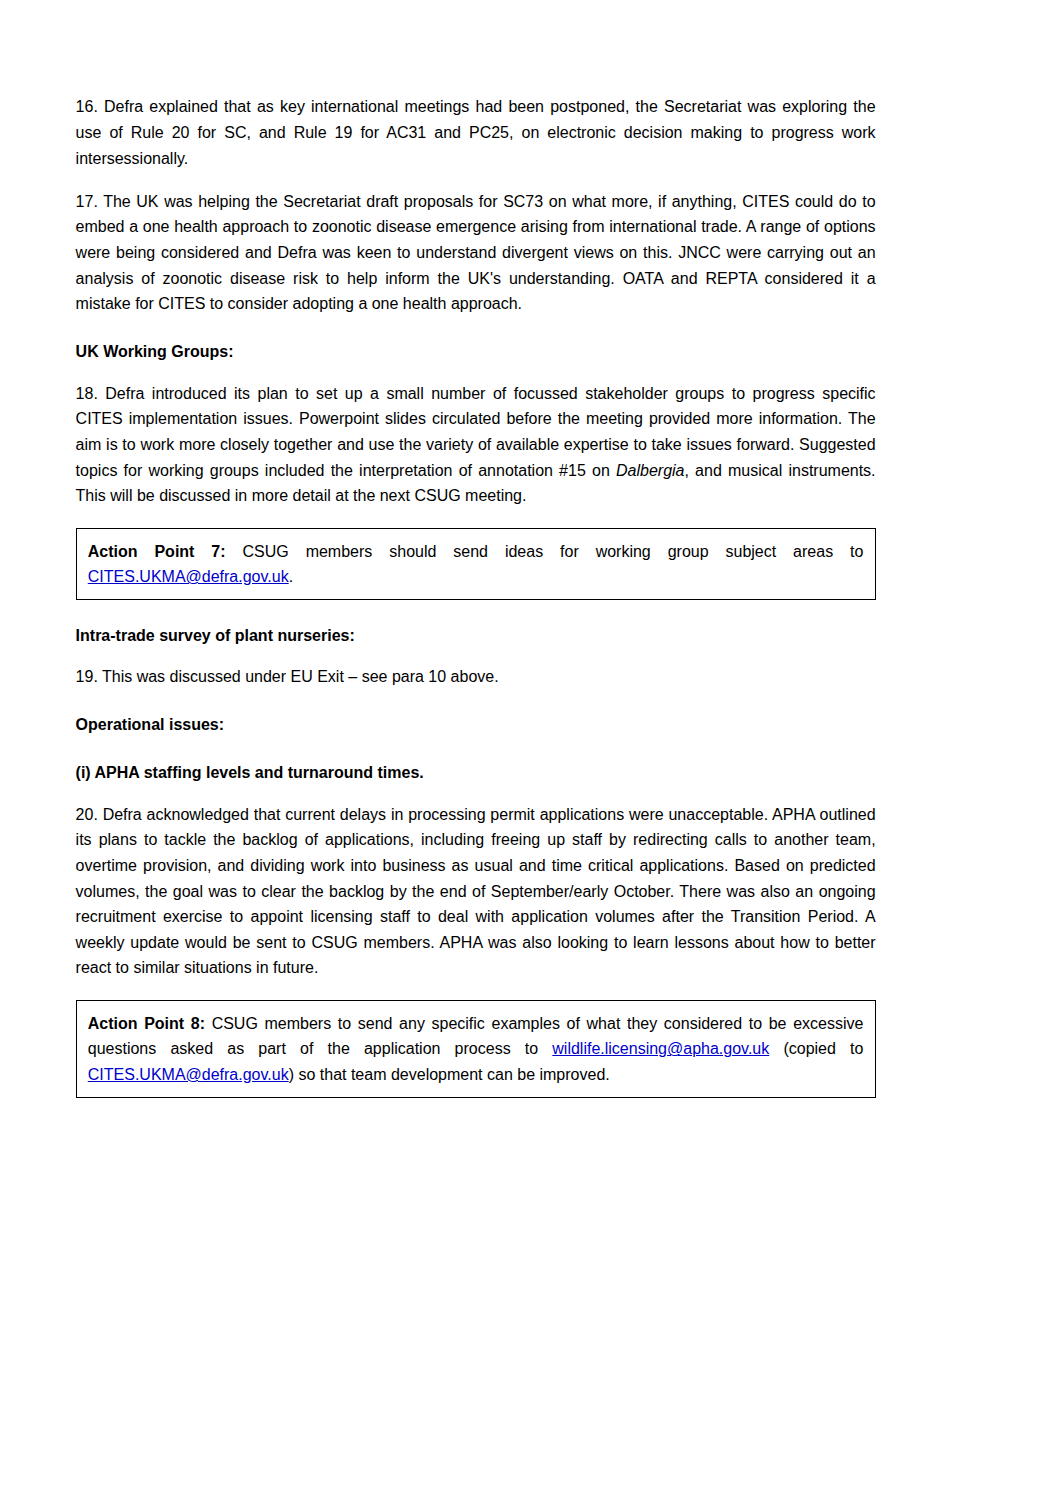16. Defra explained that as key international meetings had been postponed, the Secretariat was exploring the use of Rule 20 for SC, and Rule 19 for AC31 and PC25, on electronic decision making to progress work intersessionally.
17. The UK was helping the Secretariat draft proposals for SC73 on what more, if anything, CITES could do to embed a one health approach to zoonotic disease emergence arising from international trade. A range of options were being considered and Defra was keen to understand divergent views on this. JNCC were carrying out an analysis of zoonotic disease risk to help inform the UK's understanding. OATA and REPTA considered it a mistake for CITES to consider adopting a one health approach.
UK Working Groups:
18. Defra introduced its plan to set up a small number of focussed stakeholder groups to progress specific CITES implementation issues. Powerpoint slides circulated before the meeting provided more information. The aim is to work more closely together and use the variety of available expertise to take issues forward. Suggested topics for working groups included the interpretation of annotation #15 on Dalbergia, and musical instruments. This will be discussed in more detail at the next CSUG meeting.
Action Point 7: CSUG members should send ideas for working group subject areas to CITES.UKMA@defra.gov.uk.
Intra-trade survey of plant nurseries:
19. This was discussed under EU Exit – see para 10 above.
Operational issues:
(i) APHA staffing levels and turnaround times.
20. Defra acknowledged that current delays in processing permit applications were unacceptable. APHA outlined its plans to tackle the backlog of applications, including freeing up staff by redirecting calls to another team, overtime provision, and dividing work into business as usual and time critical applications. Based on predicted volumes, the goal was to clear the backlog by the end of September/early October. There was also an ongoing recruitment exercise to appoint licensing staff to deal with application volumes after the Transition Period. A weekly update would be sent to CSUG members. APHA was also looking to learn lessons about how to better react to similar situations in future.
Action Point 8: CSUG members to send any specific examples of what they considered to be excessive questions asked as part of the application process to wildlife.licensing@apha.gov.uk (copied to CITES.UKMA@defra.gov.uk) so that team development can be improved.